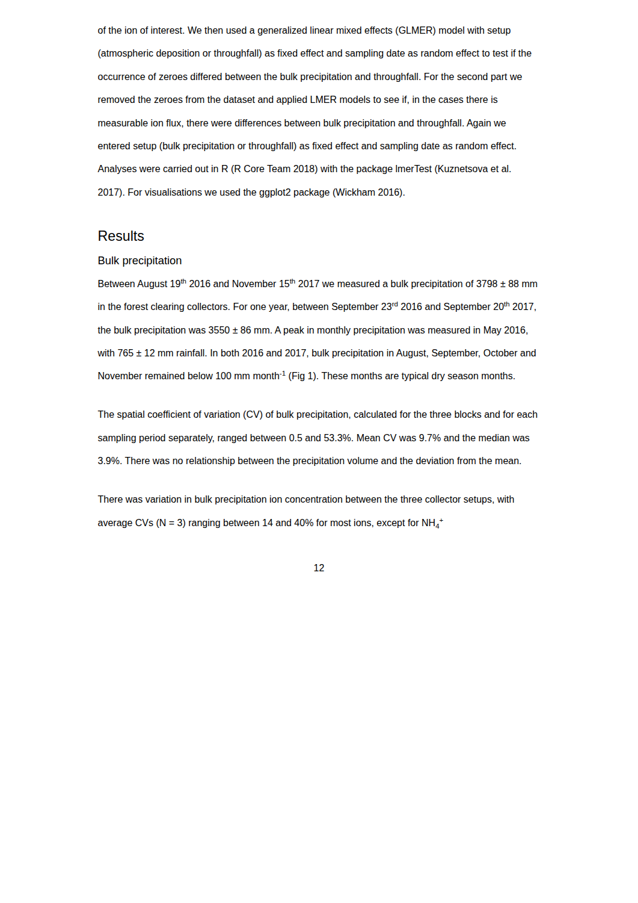of the ion of interest. We then used a generalized linear mixed effects (GLMER) model with setup (atmospheric deposition or throughfall) as fixed effect and sampling date as random effect to test if the occurrence of zeroes differed between the bulk precipitation and throughfall. For the second part we removed the zeroes from the dataset and applied LMER models to see if, in the cases there is measurable ion flux, there were differences between bulk precipitation and throughfall. Again we entered setup (bulk precipitation or throughfall) as fixed effect and sampling date as random effect. Analyses were carried out in R (R Core Team 2018) with the package lmerTest (Kuznetsova et al. 2017). For visualisations we used the ggplot2 package (Wickham 2016).
Results
Bulk precipitation
Between August 19th 2016 and November 15th 2017 we measured a bulk precipitation of 3798 ± 88 mm in the forest clearing collectors. For one year, between September 23rd 2016 and September 20th 2017, the bulk precipitation was 3550 ± 86 mm. A peak in monthly precipitation was measured in May 2016, with 765 ± 12 mm rainfall. In both 2016 and 2017, bulk precipitation in August, September, October and November remained below 100 mm month-1 (Fig 1). These months are typical dry season months.
The spatial coefficient of variation (CV) of bulk precipitation, calculated for the three blocks and for each sampling period separately, ranged between 0.5 and 53.3%. Mean CV was 9.7% and the median was 3.9%. There was no relationship between the precipitation volume and the deviation from the mean.
There was variation in bulk precipitation ion concentration between the three collector setups, with average CVs (N = 3) ranging between 14 and 40% for most ions, except for NH4+
12